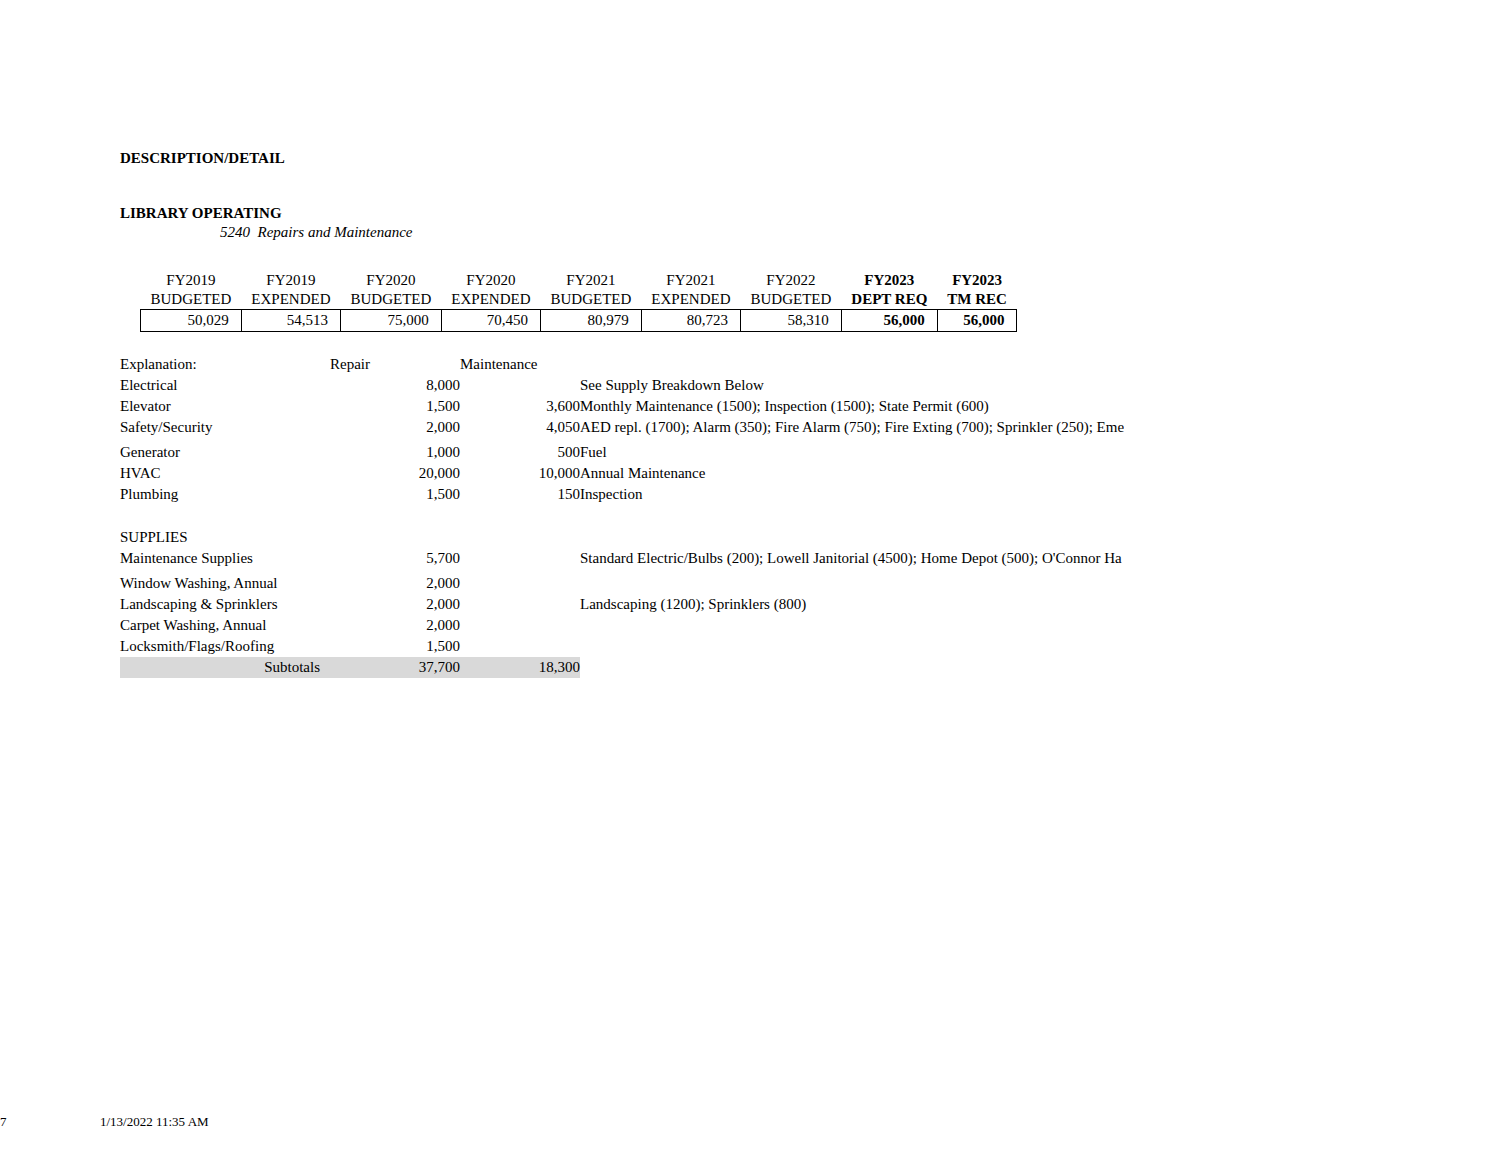DESCRIPTION/DETAIL
LIBRARY OPERATING
5240 Repairs and Maintenance
| FY2019 | FY2019 | FY2020 | FY2020 | FY2021 | FY2021 | FY2022 | FY2023 | FY2023 |
| BUDGETED | EXPENDED | BUDGETED | EXPENDED | BUDGETED | EXPENDED | BUDGETED | DEPT REQ | TM REC |
| 50,029 | 54,513 | 75,000 | 70,450 | 80,979 | 80,723 | 58,310 | 56,000 | 56,000 |
| Explanation: | Repair | Maintenance | |
| Electrical | 8,000 | | See Supply Breakdown Below |
| Elevator | 1,500 | 3,600 | Monthly Maintenance (1500); Inspection (1500); State Permit (600) |
| Safety/Security | 2,000 | 4,050 | AED repl. (1700); Alarm (350); Fire Alarm (750); Fire Exting (700); Sprinkler (250); Eme |
| Generator | 1,000 | 500 | Fuel |
| HVAC | 20,000 | 10,000 | Annual Maintenance |
| Plumbing | 1,500 | 150 | Inspection |
| SUPPLIES | | | |
| Maintenance Supplies | 5,700 | | Standard Electric/Bulbs (200); Lowell Janitorial (4500); Home Depot (500); O'Connor Ha |
| Window Washing, Annual | 2,000 | | |
| Landscaping & Sprinklers | 2,000 | | Landscaping (1200); Sprinklers (800) |
| Carpet Washing, Annual | 2,000 | | |
| Locksmith/Flags/Roofing | 1,500 | | |
| Subtotals | 37,700 | 18,300 | |
1/13/2022 11:35 AM 7